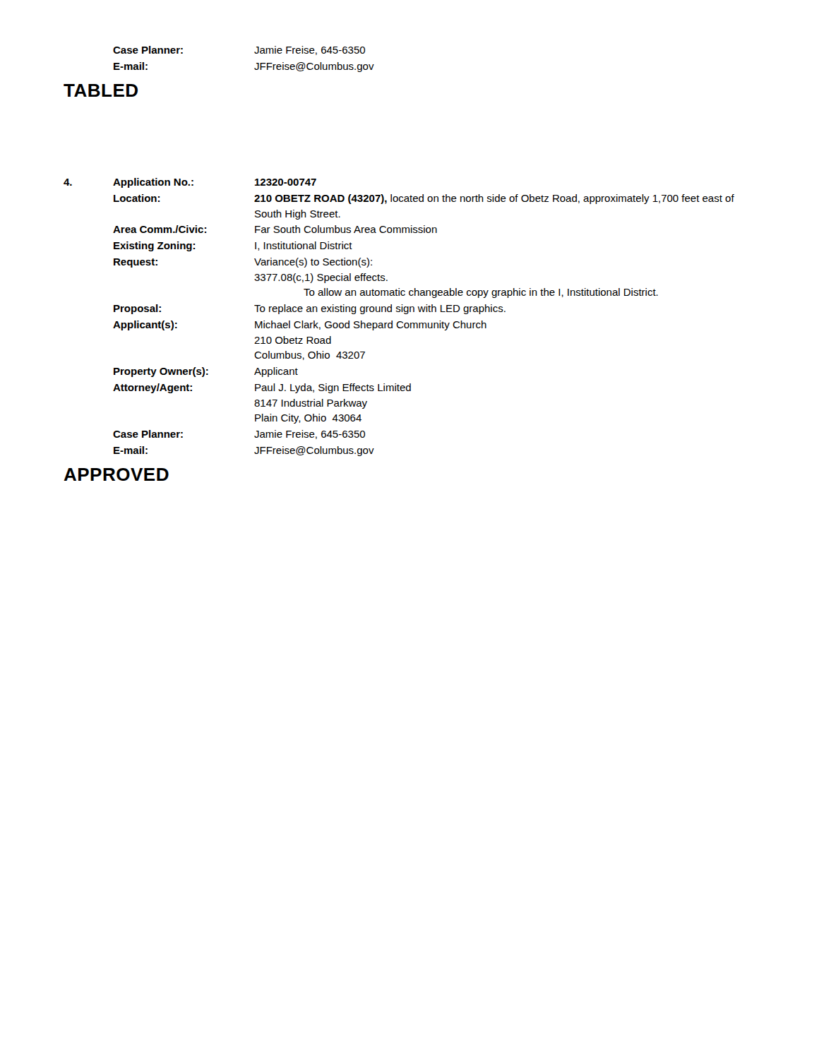| | Case Planner: | Jamie Freise, 645-6350 |
| | E-mail: | JFFreise@Columbus.gov |
TABLED
| 4. | Application No.: | 12320-00747 |
| | Location: | 210 OBETZ ROAD (43207), located on the north side of Obetz Road, approximately 1,700 feet east of South High Street. |
| | Area Comm./Civic: | Far South Columbus Area Commission |
| | Existing Zoning: | I, Institutional District |
| | Request: | Variance(s) to Section(s): 3377.08(c,1) Special effects. To allow an automatic changeable copy graphic in the I, Institutional District. |
| | Proposal: | To replace an existing ground sign with LED graphics. |
| | Applicant(s): | Michael Clark, Good Shepard Community Church 210 Obetz Road Columbus, Ohio 43207 |
| | Property Owner(s): | Applicant |
| | Attorney/Agent: | Paul J. Lyda, Sign Effects Limited 8147 Industrial Parkway Plain City, Ohio 43064 |
| | Case Planner: | Jamie Freise, 645-6350 |
| | E-mail: | JFFreise@Columbus.gov |
APPROVED